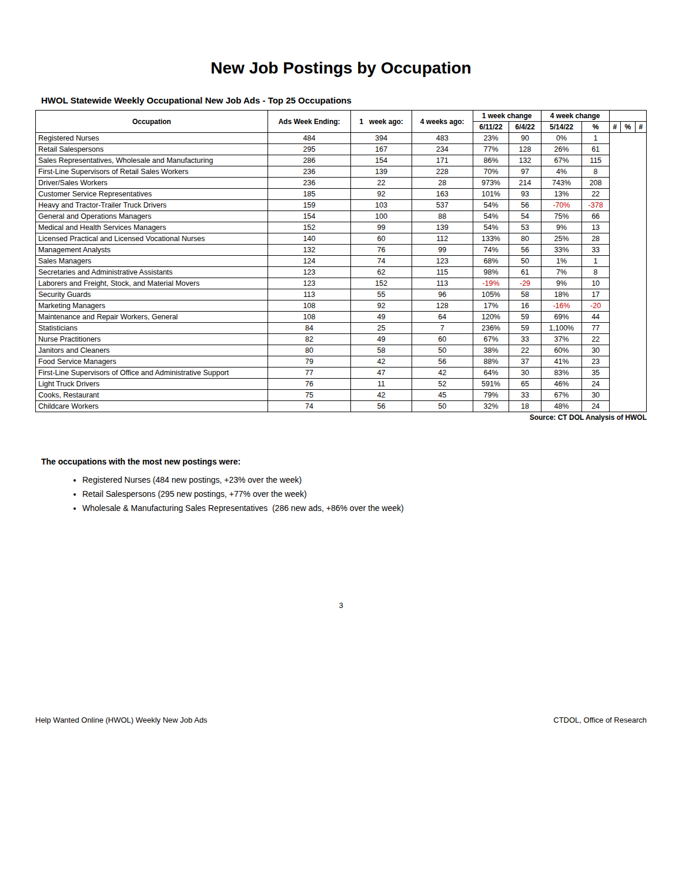New Job Postings by Occupation
HWOL Statewide Weekly Occupational New Job Ads - Top 25 Occupations
| Occupation | Ads Week Ending: | 1 week ago: | 4 weeks ago: | 1 week change | 4 week change |
| --- | --- | --- | --- | --- | --- |
| 6/11/22 | 6/4/22 | 5/14/22 | % | # | % | # |
| Registered Nurses | 484 | 394 | 483 | 23% | 90 | 0% | 1 |
| Retail Salespersons | 295 | 167 | 234 | 77% | 128 | 26% | 61 |
| Sales Representatives, Wholesale and Manufacturing | 286 | 154 | 171 | 86% | 132 | 67% | 115 |
| First-Line Supervisors of Retail Sales Workers | 236 | 139 | 228 | 70% | 97 | 4% | 8 |
| Driver/Sales Workers | 236 | 22 | 28 | 973% | 214 | 743% | 208 |
| Customer Service Representatives | 185 | 92 | 163 | 101% | 93 | 13% | 22 |
| Heavy and Tractor-Trailer Truck Drivers | 159 | 103 | 537 | 54% | 56 | -70% | -378 |
| General and Operations Managers | 154 | 100 | 88 | 54% | 54 | 75% | 66 |
| Medical and Health Services Managers | 152 | 99 | 139 | 54% | 53 | 9% | 13 |
| Licensed Practical and Licensed Vocational Nurses | 140 | 60 | 112 | 133% | 80 | 25% | 28 |
| Management Analysts | 132 | 76 | 99 | 74% | 56 | 33% | 33 |
| Sales Managers | 124 | 74 | 123 | 68% | 50 | 1% | 1 |
| Secretaries and Administrative Assistants | 123 | 62 | 115 | 98% | 61 | 7% | 8 |
| Laborers and Freight, Stock, and Material Movers | 123 | 152 | 113 | -19% | -29 | 9% | 10 |
| Security Guards | 113 | 55 | 96 | 105% | 58 | 18% | 17 |
| Marketing Managers | 108 | 92 | 128 | 17% | 16 | -16% | -20 |
| Maintenance and Repair Workers, General | 108 | 49 | 64 | 120% | 59 | 69% | 44 |
| Statisticians | 84 | 25 | 7 | 236% | 59 | 1,100% | 77 |
| Nurse Practitioners | 82 | 49 | 60 | 67% | 33 | 37% | 22 |
| Janitors and Cleaners | 80 | 58 | 50 | 38% | 22 | 60% | 30 |
| Food Service Managers | 79 | 42 | 56 | 88% | 37 | 41% | 23 |
| First-Line Supervisors of Office and Administrative Support | 77 | 47 | 42 | 64% | 30 | 83% | 35 |
| Light Truck Drivers | 76 | 11 | 52 | 591% | 65 | 46% | 24 |
| Cooks, Restaurant | 75 | 42 | 45 | 79% | 33 | 67% | 30 |
| Childcare Workers | 74 | 56 | 50 | 32% | 18 | 48% | 24 |
Source: CT DOL Analysis of HWOL
The occupations with the most new postings were:
Registered Nurses (484 new postings, +23% over the week)
Retail Salespersons (295 new postings, +77% over the week)
Wholesale & Manufacturing Sales Representatives (286 new ads, +86% over the week)
3
Help Wanted Online (HWOL) Weekly New Job Ads CTDOL, Office of Research